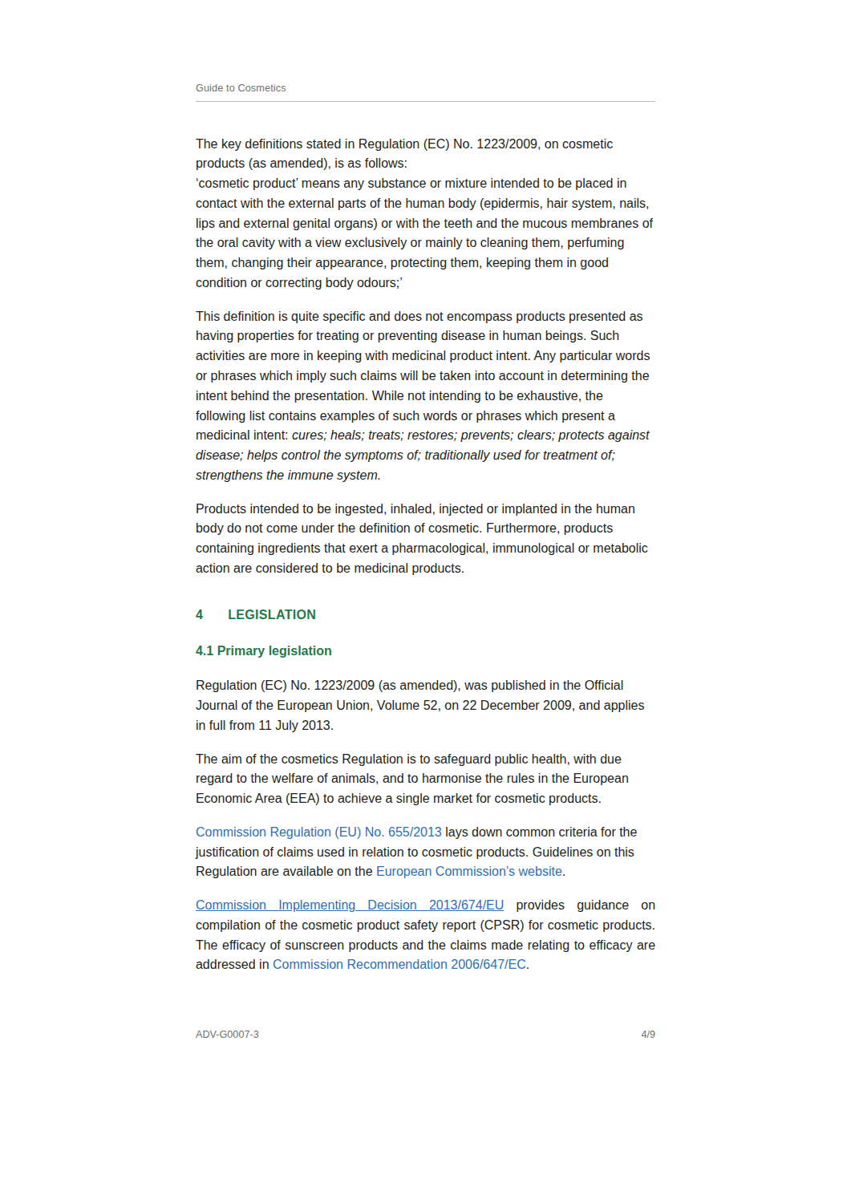Guide to Cosmetics
The key definitions stated in Regulation (EC) No. 1223/2009, on cosmetic products (as amended), is as follows:
‘cosmetic product’ means any substance or mixture intended to be placed in contact with the external parts of the human body (epidermis, hair system, nails, lips and external genital organs) or with the teeth and the mucous membranes of the oral cavity with a view exclusively or mainly to cleaning them, perfuming them, changing their appearance, protecting them, keeping them in good condition or correcting body odours;’
This definition is quite specific and does not encompass products presented as having properties for treating or preventing disease in human beings. Such activities are more in keeping with medicinal product intent. Any particular words or phrases which imply such claims will be taken into account in determining the intent behind the presentation. While not intending to be exhaustive, the following list contains examples of such words or phrases which present a medicinal intent: cures; heals; treats; restores; prevents; clears; protects against disease; helps control the symptoms of; traditionally used for treatment of; strengthens the immune system.
Products intended to be ingested, inhaled, injected or implanted in the human body do not come under the definition of cosmetic. Furthermore, products containing ingredients that exert a pharmacological, immunological or metabolic action are considered to be medicinal products.
4 LEGISLATION
4.1 Primary legislation
Regulation (EC) No. 1223/2009 (as amended), was published in the Official Journal of the European Union, Volume 52, on 22 December 2009, and applies in full from 11 July 2013.
The aim of the cosmetics Regulation is to safeguard public health, with due regard to the welfare of animals, and to harmonise the rules in the European Economic Area (EEA) to achieve a single market for cosmetic products.
Commission Regulation (EU) No. 655/2013 lays down common criteria for the justification of claims used in relation to cosmetic products. Guidelines on this Regulation are available on the European Commission’s website.
Commission Implementing Decision 2013/674/EU provides guidance on compilation of the cosmetic product safety report (CPSR) for cosmetic products. The efficacy of sunscreen products and the claims made relating to efficacy are addressed in Commission Recommendation 2006/647/EC.
ADV-G0007-3 4/9